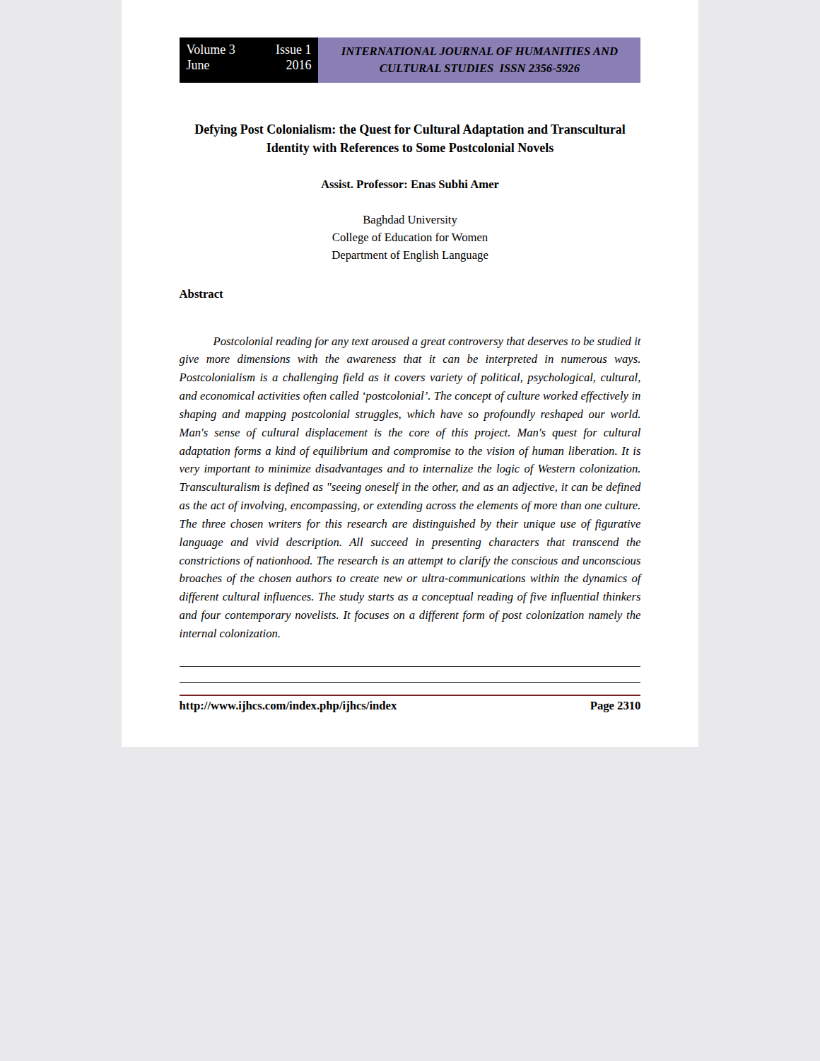Volume 3 Issue 1
June 2016
INTERNATIONAL JOURNAL OF HUMANITIES AND CULTURAL STUDIES ISSN 2356-5926
Defying Post Colonialism: the Quest for Cultural Adaptation and Transcultural Identity with References to Some Postcolonial Novels
Assist. Professor: Enas Subhi Amer
Baghdad University
College of Education for Women
Department of English Language
Abstract
Postcolonial reading for any text aroused a great controversy that deserves to be studied it give more dimensions with the awareness that it can be interpreted in numerous ways. Postcolonialism is a challenging field as it covers variety of political, psychological, cultural, and economical activities often called ‘postcolonial’. The concept of culture worked effectively in shaping and mapping postcolonial struggles, which have so profoundly reshaped our world. Man's sense of cultural displacement is the core of this project. Man's quest for cultural adaptation forms a kind of equilibrium and compromise to the vision of human liberation. It is very important to minimize disadvantages and to internalize the logic of Western colonization. Transculturalism is defined as "seeing oneself in the other, and as an adjective, it can be defined as the act of involving, encompassing, or extending across the elements of more than one culture. The three chosen writers for this research are distinguished by their unique use of figurative language and vivid description. All succeed in presenting characters that transcend the constrictions of nationhood. The research is an attempt to clarify the conscious and unconscious broaches of the chosen authors to create new or ultra-communications within the dynamics of different cultural influences. The study starts as a conceptual reading of five influential thinkers and four contemporary novelists. It focuses on a different form of post colonization namely the internal colonization.
http://www.ijhcs.com/index.php/ijhcs/index Page 2310